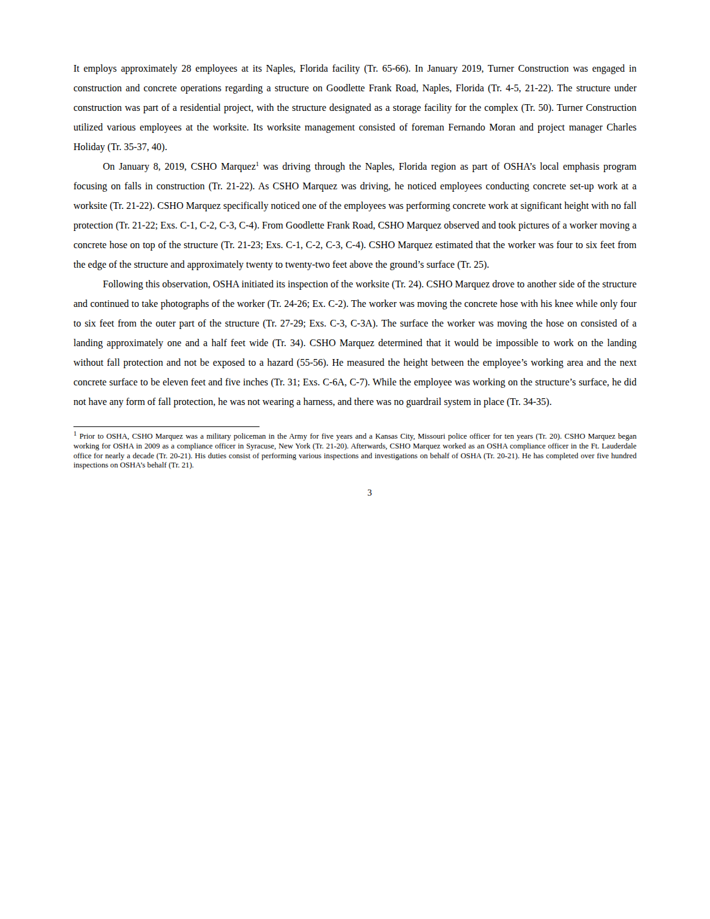It employs approximately 28 employees at its Naples, Florida facility (Tr. 65-66). In January 2019, Turner Construction was engaged in construction and concrete operations regarding a structure on Goodlette Frank Road, Naples, Florida (Tr. 4-5, 21-22). The structure under construction was part of a residential project, with the structure designated as a storage facility for the complex (Tr. 50). Turner Construction utilized various employees at the worksite. Its worksite management consisted of foreman Fernando Moran and project manager Charles Holiday (Tr. 35-37, 40).
On January 8, 2019, CSHO Marquez1 was driving through the Naples, Florida region as part of OSHA’s local emphasis program focusing on falls in construction (Tr. 21-22). As CSHO Marquez was driving, he noticed employees conducting concrete set-up work at a worksite (Tr. 21-22). CSHO Marquez specifically noticed one of the employees was performing concrete work at significant height with no fall protection (Tr. 21-22; Exs. C-1, C-2, C-3, C-4). From Goodlette Frank Road, CSHO Marquez observed and took pictures of a worker moving a concrete hose on top of the structure (Tr. 21-23; Exs. C-1, C-2, C-3, C-4). CSHO Marquez estimated that the worker was four to six feet from the edge of the structure and approximately twenty to twenty-two feet above the ground’s surface (Tr. 25).
Following this observation, OSHA initiated its inspection of the worksite (Tr. 24). CSHO Marquez drove to another side of the structure and continued to take photographs of the worker (Tr. 24-26; Ex. C-2). The worker was moving the concrete hose with his knee while only four to six feet from the outer part of the structure (Tr. 27-29; Exs. C-3, C-3A). The surface the worker was moving the hose on consisted of a landing approximately one and a half feet wide (Tr. 34). CSHO Marquez determined that it would be impossible to work on the landing without fall protection and not be exposed to a hazard (55-56). He measured the height between the employee’s working area and the next concrete surface to be eleven feet and five inches (Tr. 31; Exs. C-6A, C-7). While the employee was working on the structure’s surface, he did not have any form of fall protection, he was not wearing a harness, and there was no guardrail system in place (Tr. 34-35).
1 Prior to OSHA, CSHO Marquez was a military policeman in the Army for five years and a Kansas City, Missouri police officer for ten years (Tr. 20). CSHO Marquez began working for OSHA in 2009 as a compliance officer in Syracuse, New York (Tr. 21-20). Afterwards, CSHO Marquez worked as an OSHA compliance officer in the Ft. Lauderdale office for nearly a decade (Tr. 20-21). His duties consist of performing various inspections and investigations on behalf of OSHA (Tr. 20-21). He has completed over five hundred inspections on OSHA’s behalf (Tr. 21).
3